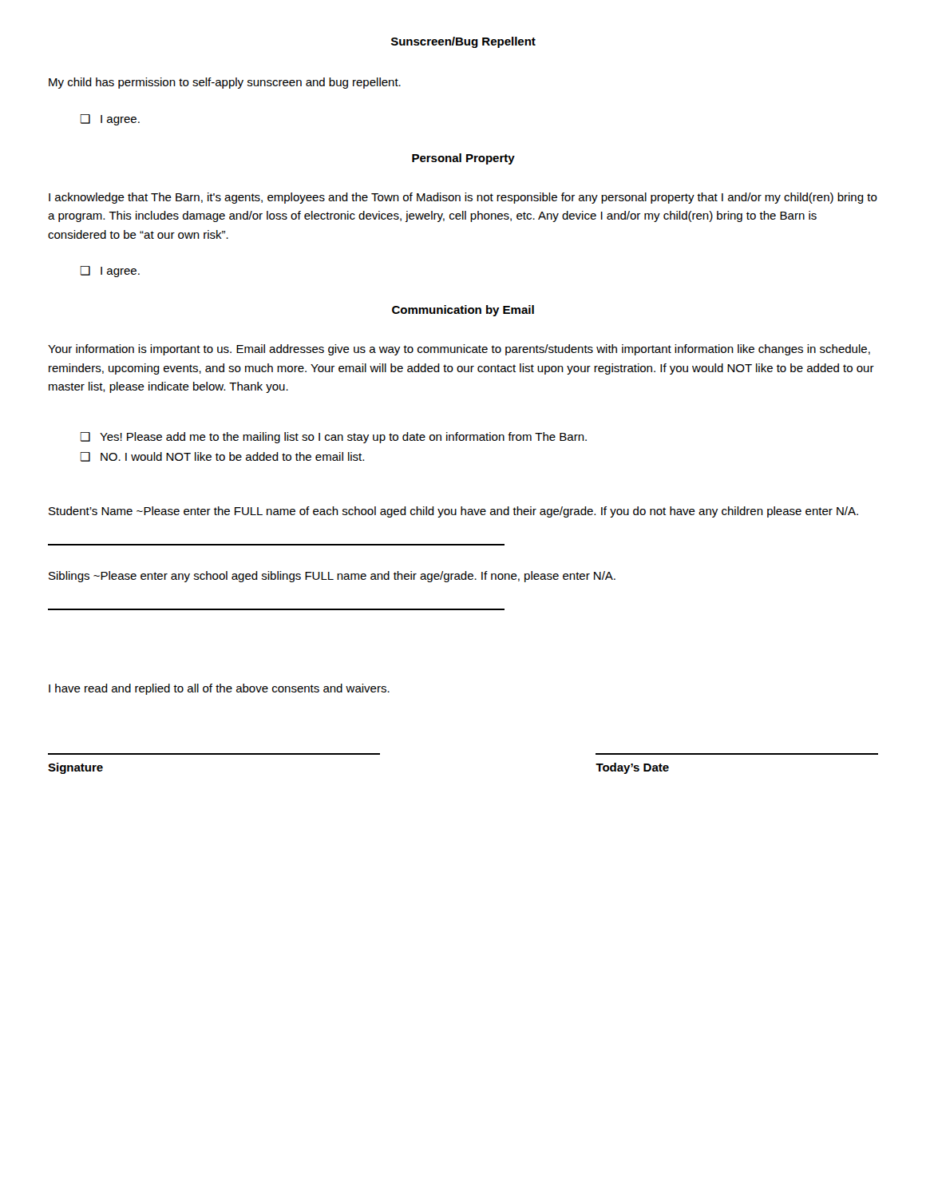Sunscreen/Bug Repellent
My child has permission to self-apply sunscreen and bug repellent.
I agree.
Personal Property
I acknowledge that The Barn, it's agents, employees and the Town of Madison is not responsible for any personal property that I and/or my child(ren) bring to a program. This includes damage and/or loss of electronic devices, jewelry, cell phones, etc. Any device I and/or my child(ren) bring to the Barn is considered to be “at our own risk”.
I agree.
Communication by Email
Your information is important to us. Email addresses give us a way to communicate to parents/students with important information like changes in schedule, reminders, upcoming events, and so much more. Your email will be added to our contact list upon your registration. If you would NOT like to be added to our master list, please indicate below. Thank you.
Yes! Please add me to the mailing list so I can stay up to date on information from The Barn.
NO. I would NOT like to be added to the email list.
Student’s Name ~Please enter the FULL name of each school aged child you have and their age/grade. If you do not have any children please enter N/A.
Siblings ~Please enter any school aged siblings FULL name and their age/grade. If none, please enter N/A.
I have read and replied to all of the above consents and waivers.
Signature
Today’s Date